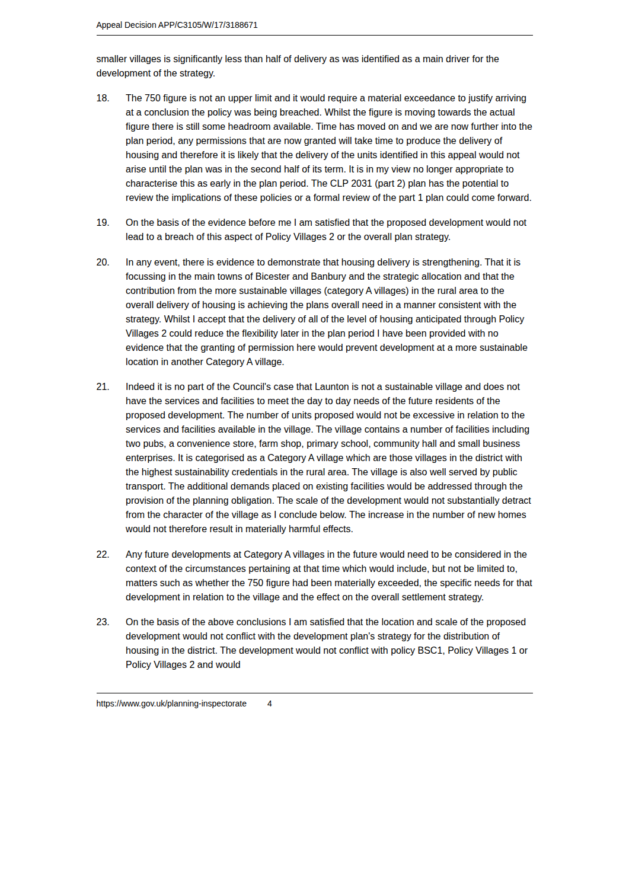Appeal Decision APP/C3105/W/17/3188671
smaller villages is significantly less than half of delivery as was identified as a main driver for the development of the strategy.
18. The 750 figure is not an upper limit and it would require a material exceedance to justify arriving at a conclusion the policy was being breached. Whilst the figure is moving towards the actual figure there is still some headroom available. Time has moved on and we are now further into the plan period, any permissions that are now granted will take time to produce the delivery of housing and therefore it is likely that the delivery of the units identified in this appeal would not arise until the plan was in the second half of its term. It is in my view no longer appropriate to characterise this as early in the plan period. The CLP 2031 (part 2) plan has the potential to review the implications of these policies or a formal review of the part 1 plan could come forward.
19. On the basis of the evidence before me I am satisfied that the proposed development would not lead to a breach of this aspect of Policy Villages 2 or the overall plan strategy.
20. In any event, there is evidence to demonstrate that housing delivery is strengthening. That it is focussing in the main towns of Bicester and Banbury and the strategic allocation and that the contribution from the more sustainable villages (category A villages) in the rural area to the overall delivery of housing is achieving the plans overall need in a manner consistent with the strategy. Whilst I accept that the delivery of all of the level of housing anticipated through Policy Villages 2 could reduce the flexibility later in the plan period I have been provided with no evidence that the granting of permission here would prevent development at a more sustainable location in another Category A village.
21. Indeed it is no part of the Council's case that Launton is not a sustainable village and does not have the services and facilities to meet the day to day needs of the future residents of the proposed development. The number of units proposed would not be excessive in relation to the services and facilities available in the village. The village contains a number of facilities including two pubs, a convenience store, farm shop, primary school, community hall and small business enterprises. It is categorised as a Category A village which are those villages in the district with the highest sustainability credentials in the rural area. The village is also well served by public transport. The additional demands placed on existing facilities would be addressed through the provision of the planning obligation. The scale of the development would not substantially detract from the character of the village as I conclude below. The increase in the number of new homes would not therefore result in materially harmful effects.
22. Any future developments at Category A villages in the future would need to be considered in the context of the circumstances pertaining at that time which would include, but not be limited to, matters such as whether the 750 figure had been materially exceeded, the specific needs for that development in relation to the village and the effect on the overall settlement strategy.
23. On the basis of the above conclusions I am satisfied that the location and scale of the proposed development would not conflict with the development plan's strategy for the distribution of housing in the district. The development would not conflict with policy BSC1, Policy Villages 1 or Policy Villages 2 and would
https://www.gov.uk/planning-inspectorate 4